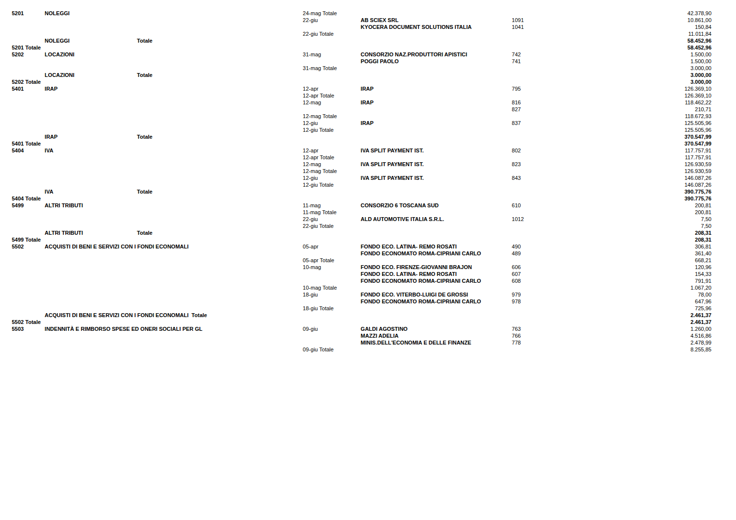| 5201 | NOLEGGI | | 24-mag Totale | | | 42.378,90 |
| | | | 22-giu | AB SCIEX SRL | 1091 | 10.861,00 |
| | | | | KYOCERA DOCUMENT SOLUTIONS ITALIA | 1041 | 150,84 |
| | | | 22-giu Totale | | | 11.011,84 |
| | NOLEGGI | Totale | | | | 58.452,96 |
| 5201 Totale | | | | | | 58.452,96 |
| 5202 | LOCAZIONI | | 31-mag | CONSORZIO NAZ.PRODUTTORI APISTICI | 742 | 1.500,00 |
| | | | | POGGI PAOLO | 741 | 1.500,00 |
| | | | 31-mag Totale | | | 3.000,00 |
| | LOCAZIONI | Totale | | | | 3.000,00 |
| 5202 Totale | | | | | | 3.000,00 |
| 5401 | IRAP | | 12-apr | IRAP | 795 | 126.369,10 |
| | | | 12-apr Totale | | | 126.369,10 |
| | | | 12-mag | IRAP | 816 | 118.462,22 |
| | | | | | 827 | 210,71 |
| | | | 12-mag Totale | | | 118.672,93 |
| | | | 12-giu | IRAP | 837 | 125.505,96 |
| | | | 12-giu Totale | | | 125.505,96 |
| | IRAP | Totale | | | | 370.547,99 |
| 5401 Totale | | | | | | 370.547,99 |
| 5404 | IVA | | 12-apr | IVA SPLIT PAYMENT IST. | 802 | 117.757,91 |
| | | | 12-apr Totale | | | 117.757,91 |
| | | | 12-mag | IVA SPLIT PAYMENT IST. | 823 | 126.930,59 |
| | | | 12-mag Totale | | | 126.930,59 |
| | | | 12-giu | IVA SPLIT PAYMENT IST. | 843 | 146.087,26 |
| | | | 12-giu Totale | | | 146.087,26 |
| | IVA | Totale | | | | 390.775,76 |
| 5404 Totale | | | | | | 390.775,76 |
| 5499 | ALTRI TRIBUTI | | 11-mag | CONSORZIO 6 TOSCANA SUD | 610 | 200,81 |
| | | | 11-mag Totale | | | 200,81 |
| | | | 22-giu | ALD AUTOMOTIVE ITALIA S.R.L. | 1012 | 7,50 |
| | | | 22-giu Totale | | | 7,50 |
| | ALTRI TRIBUTI | Totale | | | | 208,31 |
| 5499 Totale | | | | | | 208,31 |
| 5502 | ACQUISTI DI BENI E SERVIZI CON I FONDI ECONOMALI | 05-apr | FONDO ECO. LATINA- REMO ROSATI | 490 | 306,81 |
| | | | | FONDO ECONOMATO ROMA-CIPRIANI CARLO | 489 | 361,40 |
| | | | 05-apr Totale | | | 668,21 |
| | | | 10-mag | FONDO ECO. FIRENZE-GIOVANNI BRAJON | 606 | 120,96 |
| | | | | FONDO ECO. LATINA- REMO ROSATI | 607 | 154,33 |
| | | | | FONDO ECONOMATO ROMA-CIPRIANI CARLO | 608 | 791,91 |
| | | | 10-mag Totale | | | 1.067,20 |
| | | | 18-giu | FONDO ECO. VITERBO-LUIGI DE GROSSI | 979 | 78,00 |
| | | | | FONDO ECONOMATO ROMA-CIPRIANI CARLO | 978 | 647,96 |
| | | | 18-giu Totale | | | 725,96 |
| | ACQUISTI DI BENI E SERVIZI CON I FONDI ECONOMALI Totale | | | | 2.461,37 |
| 5502 Totale | | | | | | 2.461,37 |
| 5503 | INDENNITÀ E RIMBORSO SPESE ED ONERI SOCIALI PER GL | 09-giu | GALDI AGOSTINO | 763 | 1.260,00 |
| | | | | MAZZI ADELIA | 766 | 4.516,86 |
| | | | | MINIS.DELL'ECONOMIA E DELLE FINANZE | 778 | 2.478,99 |
| | | | 09-giu Totale | | | 8.255,85 |